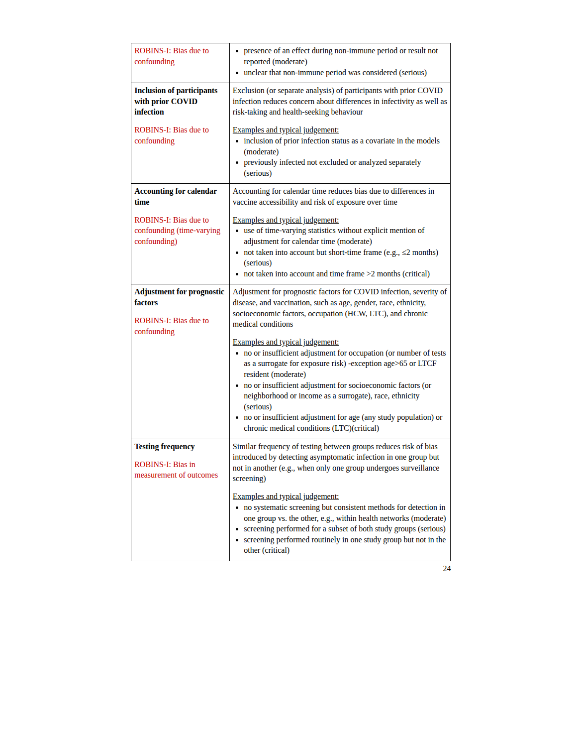| ROBINS-I: Bias due to confounding | presence of an effect during non-immune period or result not reported (moderate) unclear that non-immune period was considered (serious) |
| Inclusion of participants with prior COVID infection ROBINS-I: Bias due to confounding | Exclusion (or separate analysis) of participants with prior COVID infection reduces concern about differences in infectivity as well as risk-taking and health-seeking behaviour Examples and typical judgement: inclusion of prior infection status as a covariate in the models (moderate) previously infected not excluded or analyzed separately (serious) |
| Accounting for calendar time ROBINS-I: Bias due to confounding (time-varying confounding) | Accounting for calendar time reduces bias due to differences in vaccine accessibility and risk of exposure over time Examples and typical judgement: use of time-varying statistics without explicit mention of adjustment for calendar time (moderate) not taken into account but short-time frame (e.g., ≤2 months) (serious) not taken into account and time frame >2 months (critical) |
| Adjustment for prognostic factors ROBINS-I: Bias due to confounding | Adjustment for prognostic factors for COVID infection, severity of disease, and vaccination, such as age, gender, race, ethnicity, socioeconomic factors, occupation (HCW, LTC), and chronic medical conditions Examples and typical judgement: no or insufficient adjustment for occupation (or number of tests as a surrogate for exposure risk) -exception age>65 or LTCF resident (moderate) no or insufficient adjustment for socioeconomic factors (or neighborhood or income as a surrogate), race, ethnicity (serious) no or insufficient adjustment for age (any study population) or chronic medical conditions (LTC)(critical) |
| Testing frequency ROBINS-I: Bias in measurement of outcomes | Similar frequency of testing between groups reduces risk of bias introduced by detecting asymptomatic infection in one group but not in another (e.g., when only one group undergoes surveillance screening) Examples and typical judgement: no systematic screening but consistent methods for detection in one group vs. the other, e.g., within health networks (moderate) screening performed for a subset of both study groups (serious) screening performed routinely in one study group but not in the other (critical) |
24